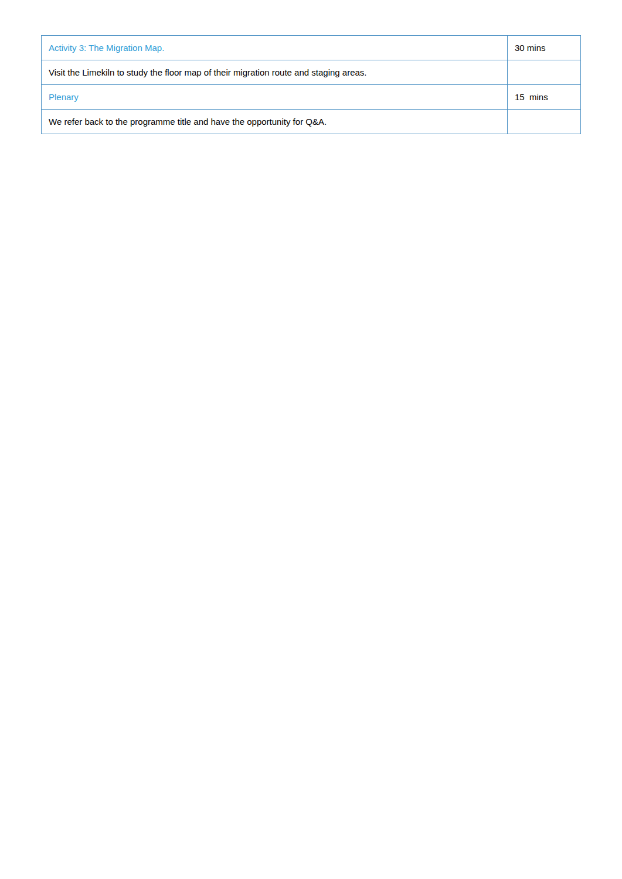| Activity 3: The Migration Map. | 30 mins |
| Visit the Limekiln to study the floor map of their migration route and staging areas. | |
| Plenary | 15 mins |
| We refer back to the programme title and have the opportunity for Q&A. | |